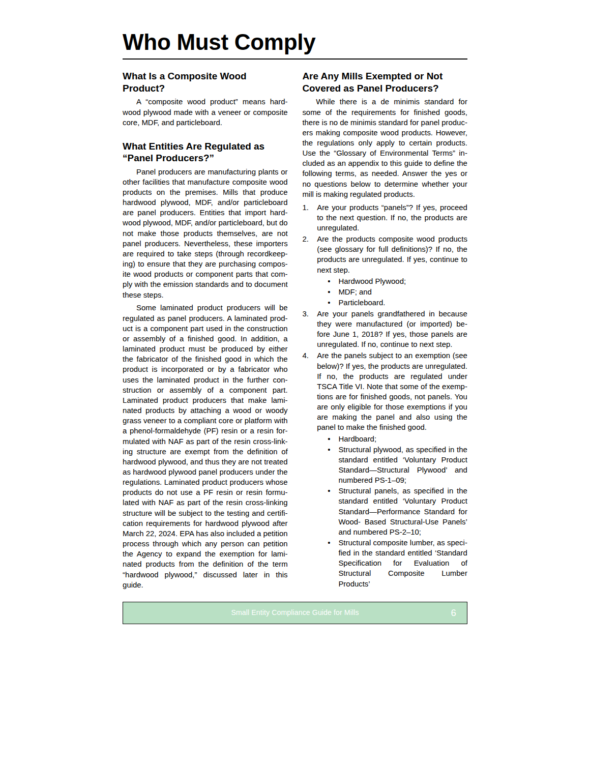Who Must Comply
What Is a Composite Wood Product?
A “composite wood product” means hardwood plywood made with a veneer or composite core, MDF, and particleboard.
What Entities Are Regulated as “Panel Producers?”
Panel producers are manufacturing plants or other facilities that manufacture composite wood products on the premises. Mills that produce hardwood plywood, MDF, and/or particleboard are panel producers. Entities that import hardwood plywood, MDF, and/or particleboard, but do not make those products themselves, are not panel producers. Nevertheless, these importers are required to take steps (through recordkeeping) to ensure that they are purchasing composite wood products or component parts that comply with the emission standards and to document these steps.
Some laminated product producers will be regulated as panel producers. A laminated product is a component part used in the construction or assembly of a finished good. In addition, a laminated product must be produced by either the fabricator of the finished good in which the product is incorporated or by a fabricator who uses the laminated product in the further construction or assembly of a component part. Laminated product producers that make laminated products by attaching a wood or woody grass veneer to a compliant core or platform with a phenol-formaldehyde (PF) resin or a resin formulated with NAF as part of the resin cross-linking structure are exempt from the definition of hardwood plywood, and thus they are not treated as hardwood plywood panel producers under the regulations. Laminated product producers whose products do not use a PF resin or resin formulated with NAF as part of the resin cross-linking structure will be subject to the testing and certification requirements for hardwood plywood after March 22, 2024. EPA has also included a petition process through which any person can petition the Agency to expand the exemption for laminated products from the definition of the term “hardwood plywood,” discussed later in this guide.
Are Any Mills Exempted or Not Covered as Panel Producers?
While there is a de minimis standard for some of the requirements for finished goods, there is no de minimis standard for panel producers making composite wood products. However, the regulations only apply to certain products. Use the “Glossary of Environmental Terms” included as an appendix to this guide to define the following terms, as needed. Answer the yes or no questions below to determine whether your mill is making regulated products.
Are your products “panels”? If yes, proceed to the next question. If no, the products are unregulated.
Are the products composite wood products (see glossary for full definitions)? If no, the products are unregulated. If yes, continue to next step.
Hardwood Plywood;
MDF; and
Particleboard.
Are your panels grandfathered in because they were manufactured (or imported) before June 1, 2018? If yes, those panels are unregulated. If no, continue to next step.
Are the panels subject to an exemption (see below)? If yes, the products are unregulated. If no, the products are regulated under TSCA Title VI. Note that some of the exemptions are for finished goods, not panels. You are only eligible for those exemptions if you are making the panel and also using the panel to make the finished good.
Hardboard;
Structural plywood, as specified in the standard entitled ‘Voluntary Product Standard—Structural Plywood’ and numbered PS-1–09;
Structural panels, as specified in the standard entitled ‘Voluntary Product Standard—Performance Standard for Wood- Based Structural-Use Panels’ and numbered PS-2–10;
Structural composite lumber, as specified in the standard entitled ‘Standard Specification for Evaluation of Structural Composite Lumber Products’
Small Entity Compliance Guide for Mills
6